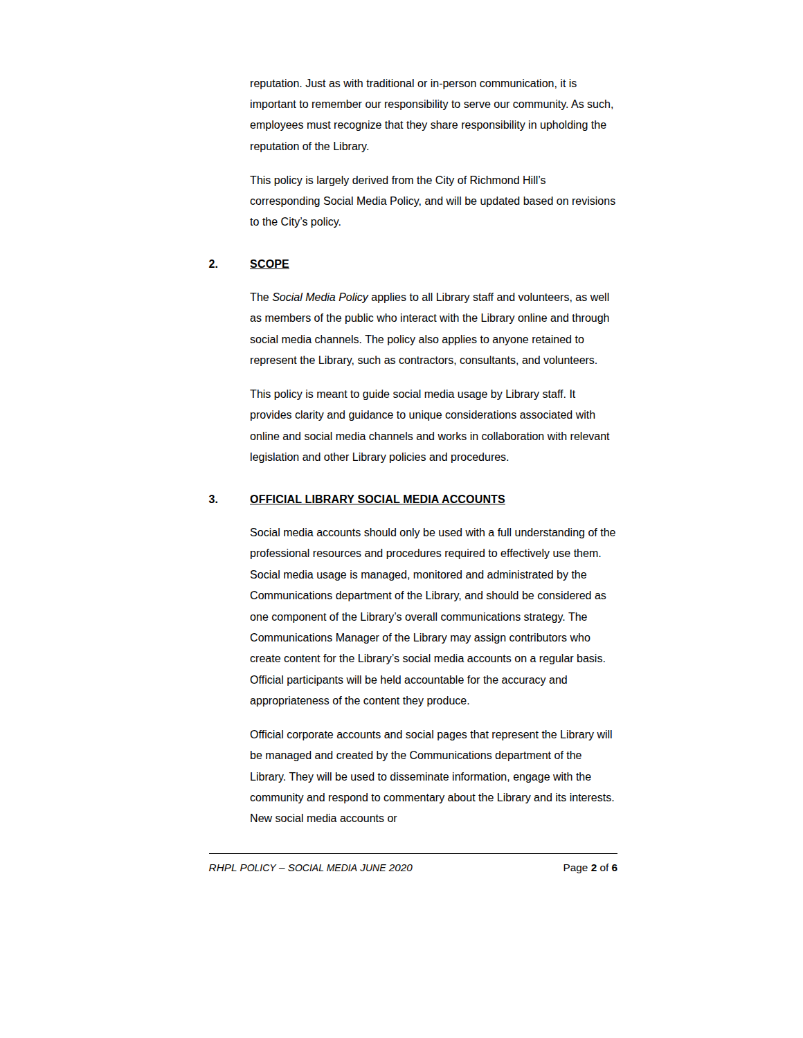reputation. Just as with traditional or in-person communication, it is important to remember our responsibility to serve our community. As such, employees must recognize that they share responsibility in upholding the reputation of the Library.
This policy is largely derived from the City of Richmond Hill’s corresponding Social Media Policy, and will be updated based on revisions to the City’s policy.
2.
SCOPE
The Social Media Policy applies to all Library staff and volunteers, as well as members of the public who interact with the Library online and through social media channels. The policy also applies to anyone retained to represent the Library, such as contractors, consultants, and volunteers.
This policy is meant to guide social media usage by Library staff. It provides clarity and guidance to unique considerations associated with online and social media channels and works in collaboration with relevant legislation and other Library policies and procedures.
3.
OFFICIAL LIBRARY SOCIAL MEDIA ACCOUNTS
Social media accounts should only be used with a full understanding of the professional resources and procedures required to effectively use them. Social media usage is managed, monitored and administrated by the Communications department of the Library, and should be considered as one component of the Library’s overall communications strategy. The Communications Manager of the Library may assign contributors who create content for the Library’s social media accounts on a regular basis. Official participants will be held accountable for the accuracy and appropriateness of the content they produce.
Official corporate accounts and social pages that represent the Library will be managed and created by the Communications department of the Library. They will be used to disseminate information, engage with the community and respond to commentary about the Library and its interests. New social media accounts or
RHPL POLICY – SOCIAL MEDIA JUNE 2020
Page 2 of 6